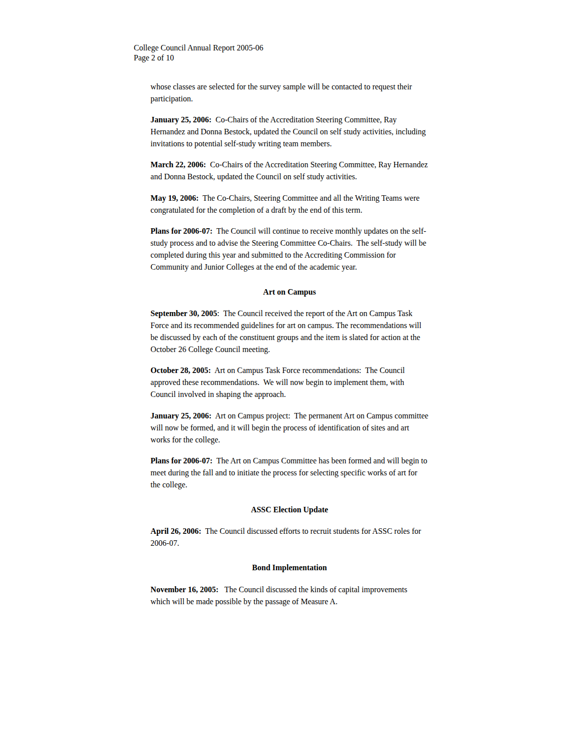College Council Annual Report 2005-06
Page 2 of 10
whose classes are selected for the survey sample will be contacted to request their participation.
January 25, 2006: Co-Chairs of the Accreditation Steering Committee, Ray Hernandez and Donna Bestock, updated the Council on self study activities, including invitations to potential self-study writing team members.
March 22, 2006: Co-Chairs of the Accreditation Steering Committee, Ray Hernandez and Donna Bestock, updated the Council on self study activities.
May 19, 2006: The Co-Chairs, Steering Committee and all the Writing Teams were congratulated for the completion of a draft by the end of this term.
Plans for 2006-07: The Council will continue to receive monthly updates on the self-study process and to advise the Steering Committee Co-Chairs. The self-study will be completed during this year and submitted to the Accrediting Commission for Community and Junior Colleges at the end of the academic year.
Art on Campus
September 30, 2005: The Council received the report of the Art on Campus Task Force and its recommended guidelines for art on campus. The recommendations will be discussed by each of the constituent groups and the item is slated for action at the October 26 College Council meeting.
October 28, 2005: Art on Campus Task Force recommendations: The Council approved these recommendations. We will now begin to implement them, with Council involved in shaping the approach.
January 25, 2006: Art on Campus project: The permanent Art on Campus committee will now be formed, and it will begin the process of identification of sites and art works for the college.
Plans for 2006-07: The Art on Campus Committee has been formed and will begin to meet during the fall and to initiate the process for selecting specific works of art for the college.
ASSC Election Update
April 26, 2006: The Council discussed efforts to recruit students for ASSC roles for 2006-07.
Bond Implementation
November 16, 2005: The Council discussed the kinds of capital improvements which will be made possible by the passage of Measure A.